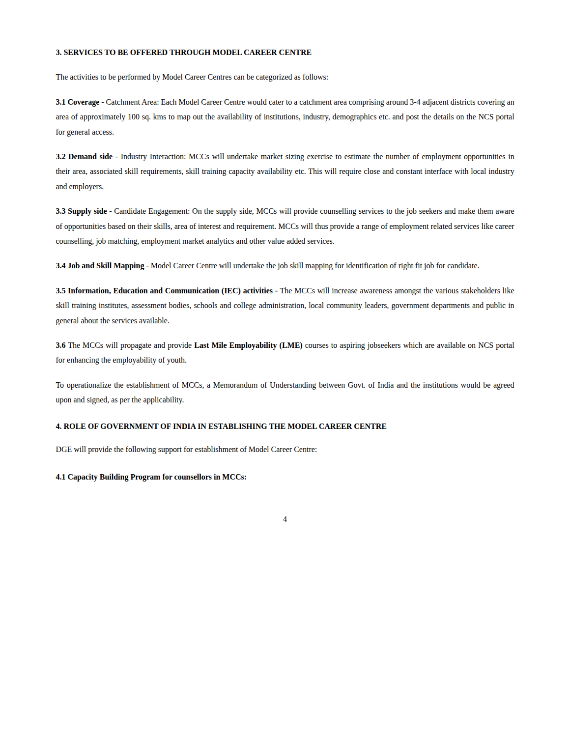3. SERVICES TO BE OFFERED THROUGH MODEL CAREER CENTRE
The activities to be performed by Model Career Centres can be categorized as follows:
3.1 Coverage - Catchment Area: Each Model Career Centre would cater to a catchment area comprising around 3-4 adjacent districts covering an area of approximately 100 sq. kms to map out the availability of institutions, industry, demographics etc. and post the details on the NCS portal for general access.
3.2 Demand side - Industry Interaction: MCCs will undertake market sizing exercise to estimate the number of employment opportunities in their area, associated skill requirements, skill training capacity availability etc. This will require close and constant interface with local industry and employers.
3.3 Supply side - Candidate Engagement: On the supply side, MCCs will provide counselling services to the job seekers and make them aware of opportunities based on their skills, area of interest and requirement. MCCs will thus provide a range of employment related services like career counselling, job matching, employment market analytics and other value added services.
3.4 Job and Skill Mapping - Model Career Centre will undertake the job skill mapping for identification of right fit job for candidate.
3.5 Information, Education and Communication (IEC) activities - The MCCs will increase awareness amongst the various stakeholders like skill training institutes, assessment bodies, schools and college administration, local community leaders, government departments and public in general about the services available.
3.6 The MCCs will propagate and provide Last Mile Employability (LME) courses to aspiring jobseekers which are available on NCS portal for enhancing the employability of youth.
To operationalize the establishment of MCCs, a Memorandum of Understanding between Govt. of India and the institutions would be agreed upon and signed, as per the applicability.
4. ROLE OF GOVERNMENT OF INDIA IN ESTABLISHING THE MODEL CAREER CENTRE
DGE will provide the following support for establishment of Model Career Centre:
4.1 Capacity Building Program for counsellors in MCCs:
4